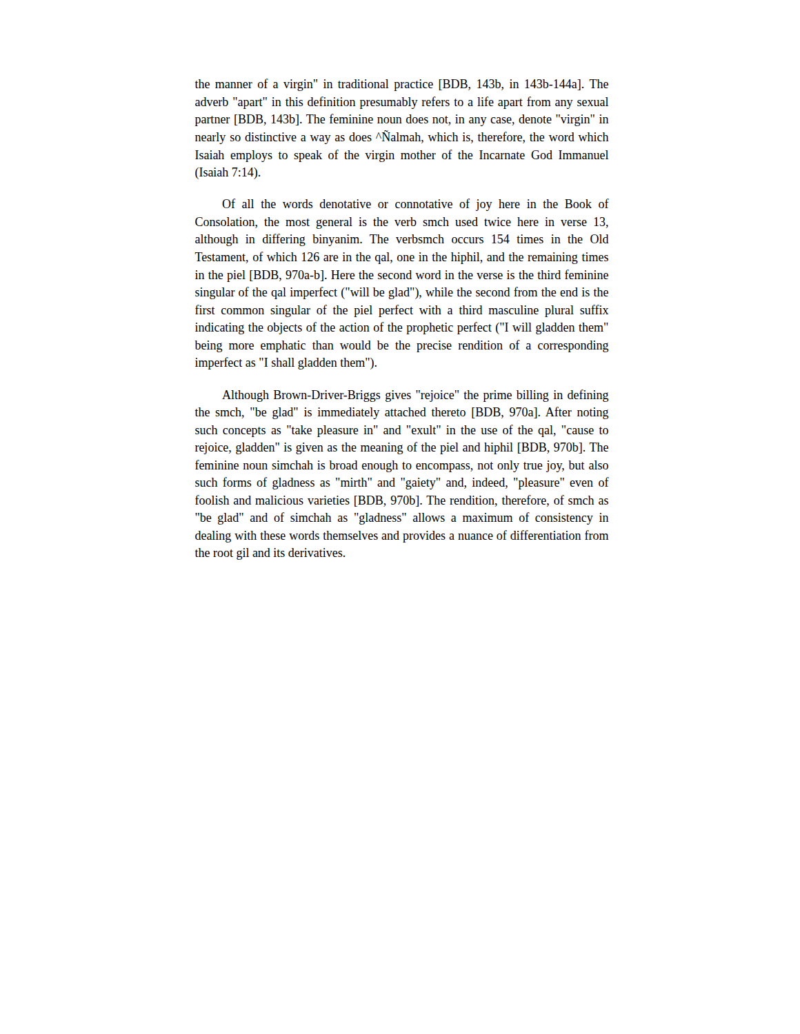the manner of a virgin" in traditional practice [BDB, 143b, in 143b-144a]. The adverb "apart" in this definition presumably refers to a life apart from any sexual partner [BDB, 143b]. The feminine noun does not, in any case, denote "virgin" in nearly so distinctive a way as does ^Ñalmah, which is, therefore, the word which Isaiah employs to speak of the virgin mother of the Incarnate God Immanuel (Isaiah 7:14).
Of all the words denotative or connotative of joy here in the Book of Consolation, the most general is the verb smch used twice here in verse 13, although in differing binyanim. The verbsmch occurs 154 times in the Old Testament, of which 126 are in the qal, one in the hiphil, and the remaining times in the piel [BDB, 970a-b]. Here the second word in the verse is the third feminine singular of the qal imperfect ("will be glad"), while the second from the end is the first common singular of the piel perfect with a third masculine plural suffix indicating the objects of the action of the prophetic perfect ("I will gladden them" being more emphatic than would be the precise rendition of a corresponding imperfect as "I shall gladden them").
Although Brown-Driver-Briggs gives "rejoice" the prime billing in defining the smch, "be glad" is immediately attached thereto [BDB, 970a]. After noting such concepts as "take pleasure in" and "exult" in the use of the qal, "cause to rejoice, gladden" is given as the meaning of the piel and hiphil [BDB, 970b]. The feminine noun simchah is broad enough to encompass, not only true joy, but also such forms of gladness as "mirth" and "gaiety" and, indeed, "pleasure" even of foolish and malicious varieties [BDB, 970b]. The rendition, therefore, of smch as "be glad" and of simchah as "gladness" allows a maximum of consistency in dealing with these words themselves and provides a nuance of differentiation from the root gil and its derivatives.